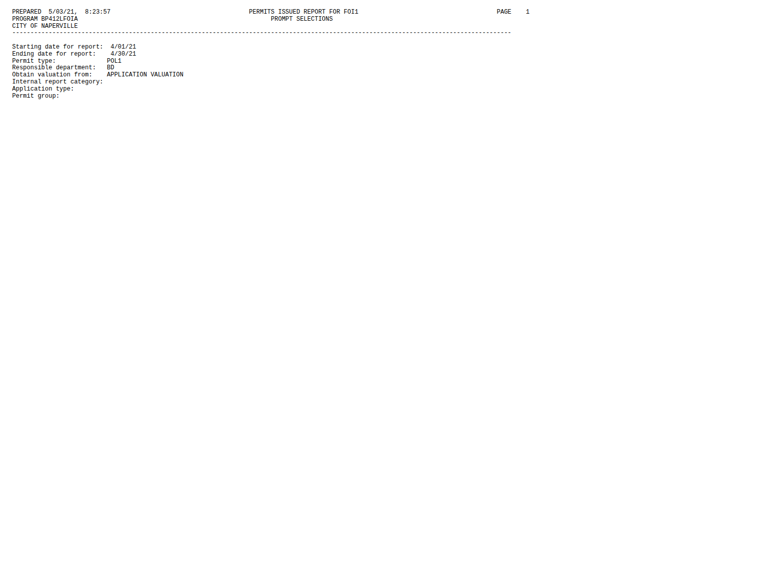PREPARED  5/03/21,  8:23:57                                      PERMITS ISSUED REPORT FOR FOI1                                      PAGE    1
PROGRAM BP412LFOIA                                                     PROMPT SELECTIONS
CITY OF NAPERVILLE
-----------------------------------------------------------------------------------------------------------------------------------------

Starting date for report:  4/01/21
Ending date for report:    4/30/21
Permit type:              POL1
Responsible department:   BD
Obtain valuation from:    APPLICATION VALUATION
Internal report category:
Application type:
Permit group: